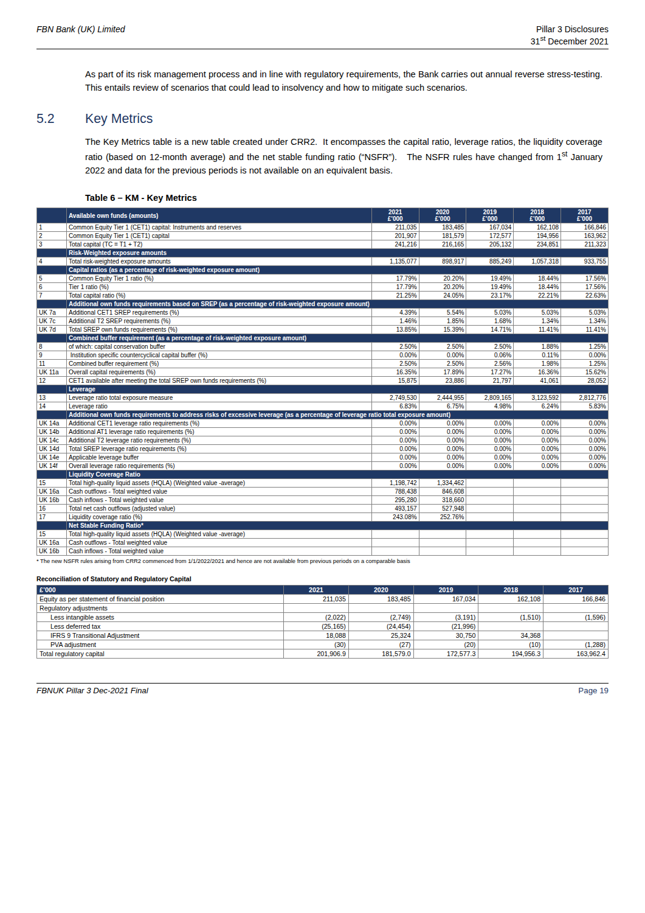FBN Bank (UK) Limited
Pillar 3 Disclosures
31st December 2021
As part of its risk management process and in line with regulatory requirements, the Bank carries out annual reverse stress-testing. This entails review of scenarios that could lead to insolvency and how to mitigate such scenarios.
5.2 Key Metrics
The Key Metrics table is a new table created under CRR2. It encompasses the capital ratio, leverage ratios, the liquidity coverage ratio (based on 12-month average) and the net stable funding ratio (“NSFR”). The NSFR rules have changed from 1st January 2022 and data for the previous periods is not available on an equivalent basis.
Table 6 – KM - Key Metrics
| | Available own funds (amounts) | 2021 £’000 | 2020 £’000 | 2019 £’000 | 2018 £’000 | 2017 £’000 |
| --- | --- | --- | --- | --- | --- | --- |
| 1 | Common Equity Tier 1 (CET1) capital: Instruments and reserves | 211,035 | 183,485 | 167,034 | 162,108 | 166,846 |
| 2 | Common Equity Tier 1 (CET1) capital | 201,907 | 181,579 | 172,577 | 194,956 | 163,962 |
| 3 | Total capital (TC = T1 + T2) | 241,216 | 216,165 | 205,132 | 234,851 | 211,323 |
| | Risk-Weighted exposure amounts |
| 4 | Total risk-weighted exposure amounts | 1,135,077 | 898,917 | 885,249 | 1,057,318 | 933,755 |
| | Capital ratios (as a percentage of risk-weighted exposure amount) |
| 5 | Common Equity Tier 1 ratio (%) | 17.79% | 20.20% | 19.49% | 18.44% | 17.56% |
| 6 | Tier 1 ratio (%) | 17.79% | 20.20% | 19.49% | 18.44% | 17.56% |
| 7 | Total capital ratio (%) | 21.25% | 24.05% | 23.17% | 22.21% | 22.63% |
| | Additional own funds requirements based on SREP (as a percentage of risk-weighted exposure amount) |
| UK 7a | Additional CET1 SREP requirements (%) | 4.39% | 5.54% | 5.03% | 5.03% | 5.03% |
| UK 7c | Additional T2 SREP requirements (%) | 1.46% | 1.85% | 1.68% | 1.34% | 1.34% |
| UK 7d | Total SREP own funds requirements (%) | 13.85% | 15.39% | 14.71% | 11.41% | 11.41% |
| | Combined buffer requirement (as a percentage of risk-weighted exposure amount) |
| 8 | of which: capital conservation buffer | 2.50% | 2.50% | 2.50% | 1.88% | 1.25% |
| 9 | Institution specific countercyclical capital buffer (%) | 0.00% | 0.00% | 0.06% | 0.11% | 0.00% |
| 11 | Combined buffer requirement (%) | 2.50% | 2.50% | 2.56% | 1.98% | 1.25% |
| UK 11a | Overall capital requirements (%) | 16.35% | 17.89% | 17.27% | 16.36% | 15.62% |
| 12 | CET1 available after meeting the total SREP own funds requirements (%) | 15,875 | 23,886 | 21,797 | 41,061 | 28,052 |
| | Leverage |
| 13 | Leverage ratio total exposure measure | 2,749,530 | 2,444,955 | 2,809,165 | 3,123,592 | 2,812,776 |
| 14 | Leverage ratio | 6.83% | 6.75% | 4.98% | 6.24% | 5.83% |
| | Additional own funds requirements to address risks of excessive leverage (as a percentage of leverage ratio total exposure amount) |
| UK 14a | Additional CET1 leverage ratio requirements (%) | 0.00% | 0.00% | 0.00% | 0.00% | 0.00% |
| UK 14b | Additional AT1 leverage ratio requirements (%) | 0.00% | 0.00% | 0.00% | 0.00% | 0.00% |
| UK 14c | Additional T2 leverage ratio requirements (%) | 0.00% | 0.00% | 0.00% | 0.00% | 0.00% |
| UK 14d | Total SREP leverage ratio requirements (%) | 0.00% | 0.00% | 0.00% | 0.00% | 0.00% |
| UK 14e | Applicable leverage buffer | 0.00% | 0.00% | 0.00% | 0.00% | 0.00% |
| UK 14f | Overall leverage ratio requirements (%) | 0.00% | 0.00% | 0.00% | 0.00% | 0.00% |
| | Liquidity Coverage Ratio |
| 15 | Total high-quality liquid assets (HQLA) (Weighted value -average) | 1,198,742 | 1,334,462 | | | |
| UK 16a | Cash outflows - Total weighted value | 788,438 | 846,608 | | | |
| UK 16b | Cash inflows - Total weighted value | 295,280 | 318,660 | | | |
| 16 | Total net cash outflows (adjusted value) | 493,157 | 527,948 | | | |
| 17 | Liquidity coverage ratio (%) | 243.08% | 252.76% | | | |
| | Net Stable Funding Ratio* |
| 15 | Total high-quality liquid assets (HQLA) (Weighted value -average) | | | | | |
| UK 16a | Cash outflows - Total weighted value | | | | | |
| UK 16b | Cash inflows - Total weighted value | | | | | |
* The new NSFR rules arising from CRR2 commenced from 1/1/2022/2021 and hence are not available from previous periods on a comparable basis
Reconciliation of Statutory and Regulatory Capital
| £’000 | 2021 | 2020 | 2019 | 2018 | 2017 |
| --- | --- | --- | --- | --- | --- |
| Equity as per statement of financial position | 211,035 | 183,485 | 167,034 | 162,108 | 166,846 |
| Regulatory adjustments | | | | | |
| Less intangible assets | (2,022) | (2,749) | (3,191) | (1,510) | (1,596) |
| Less deferred tax | (25,165) | (24,454) | (21,996) | | |
| IFRS 9 Transitional Adjustment | 18,088 | 25,324 | 30,750 | 34,368 | |
| PVA adjustment | (30) | (27) | (20) | (10) | (1,288) |
| Total regulatory capital | 201,906.9 | 181,579.0 | 172,577.3 | 194,956.3 | 163,962.4 |
FBNUK Pillar 3 Dec-2021 Final
Page 19